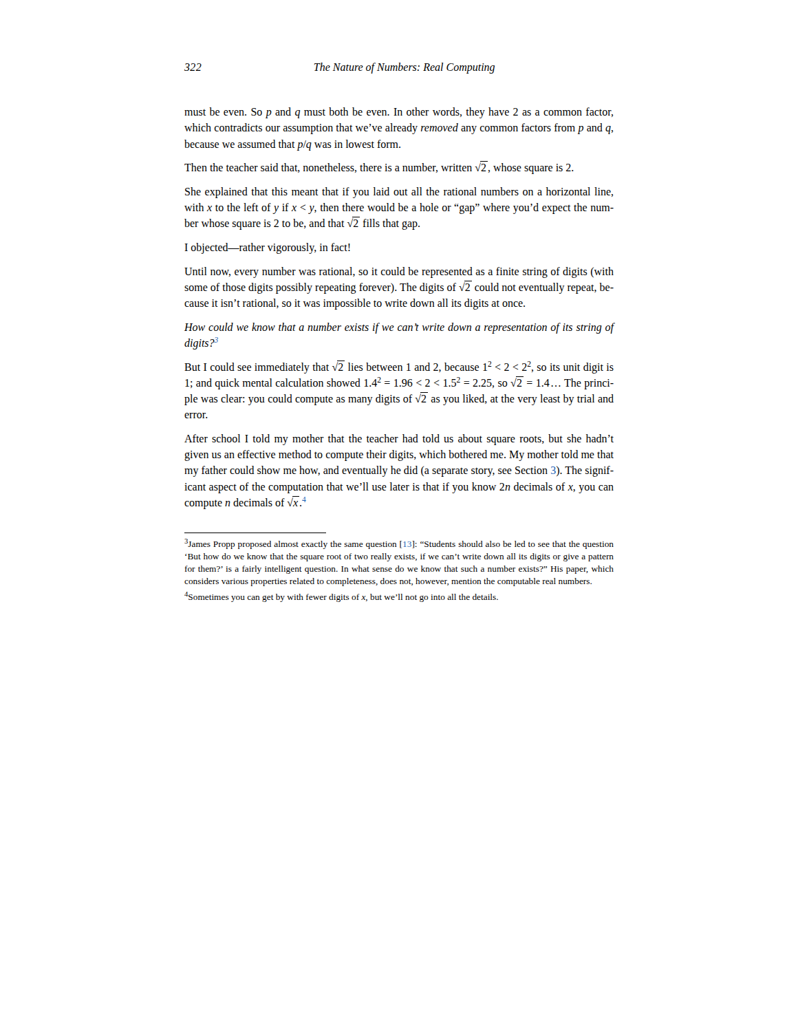322 The Nature of Numbers: Real Computing
must be even. So p and q must both be even. In other words, they have 2 as a common factor, which contradicts our assumption that we’ve already removed any common factors from p and q, because we assumed that p/q was in lowest form.
Then the teacher said that, nonetheless, there is a number, written √2, whose square is 2.
She explained that this meant that if you laid out all the rational numbers on a horizontal line, with x to the left of y if x < y, then there would be a hole or “gap” where you’d expect the number whose square is 2 to be, and that √2 fills that gap.
I objected—rather vigorously, in fact!
Until now, every number was rational, so it could be represented as a finite string of digits (with some of those digits possibly repeating forever). The digits of √2 could not eventually repeat, because it isn’t rational, so it was impossible to write down all its digits at once.
How could we know that a number exists if we can’t write down a representation of its string of digits?3
But I could see immediately that √2 lies between 1 and 2, because 12 < 2 < 22, so its unit digit is 1; and quick mental calculation showed 1.42 = 1.96 < 2 < 1.52 = 2.25, so √2 = 1.4 … The principle was clear: you could compute as many digits of √2 as you liked, at the very least by trial and error.
After school I told my mother that the teacher had told us about square roots, but she hadn’t given us an effective method to compute their digits, which bothered me. My mother told me that my father could show me how, and eventually he did (a separate story, see Section 3). The significant aspect of the computation that we’ll use later is that if you know 2n decimals of x, you can compute n decimals of √x.4
3James Propp proposed almost exactly the same question [13]: “Students should also be led to see that the question ‘But how do we know that the square root of two really exists, if we can’t write down all its digits or give a pattern for them?’ is a fairly intelligent question. In what sense do we know that such a number exists?” His paper, which considers various properties related to completeness, does not, however, mention the computable real numbers.
4Sometimes you can get by with fewer digits of x, but we’ll not go into all the details.